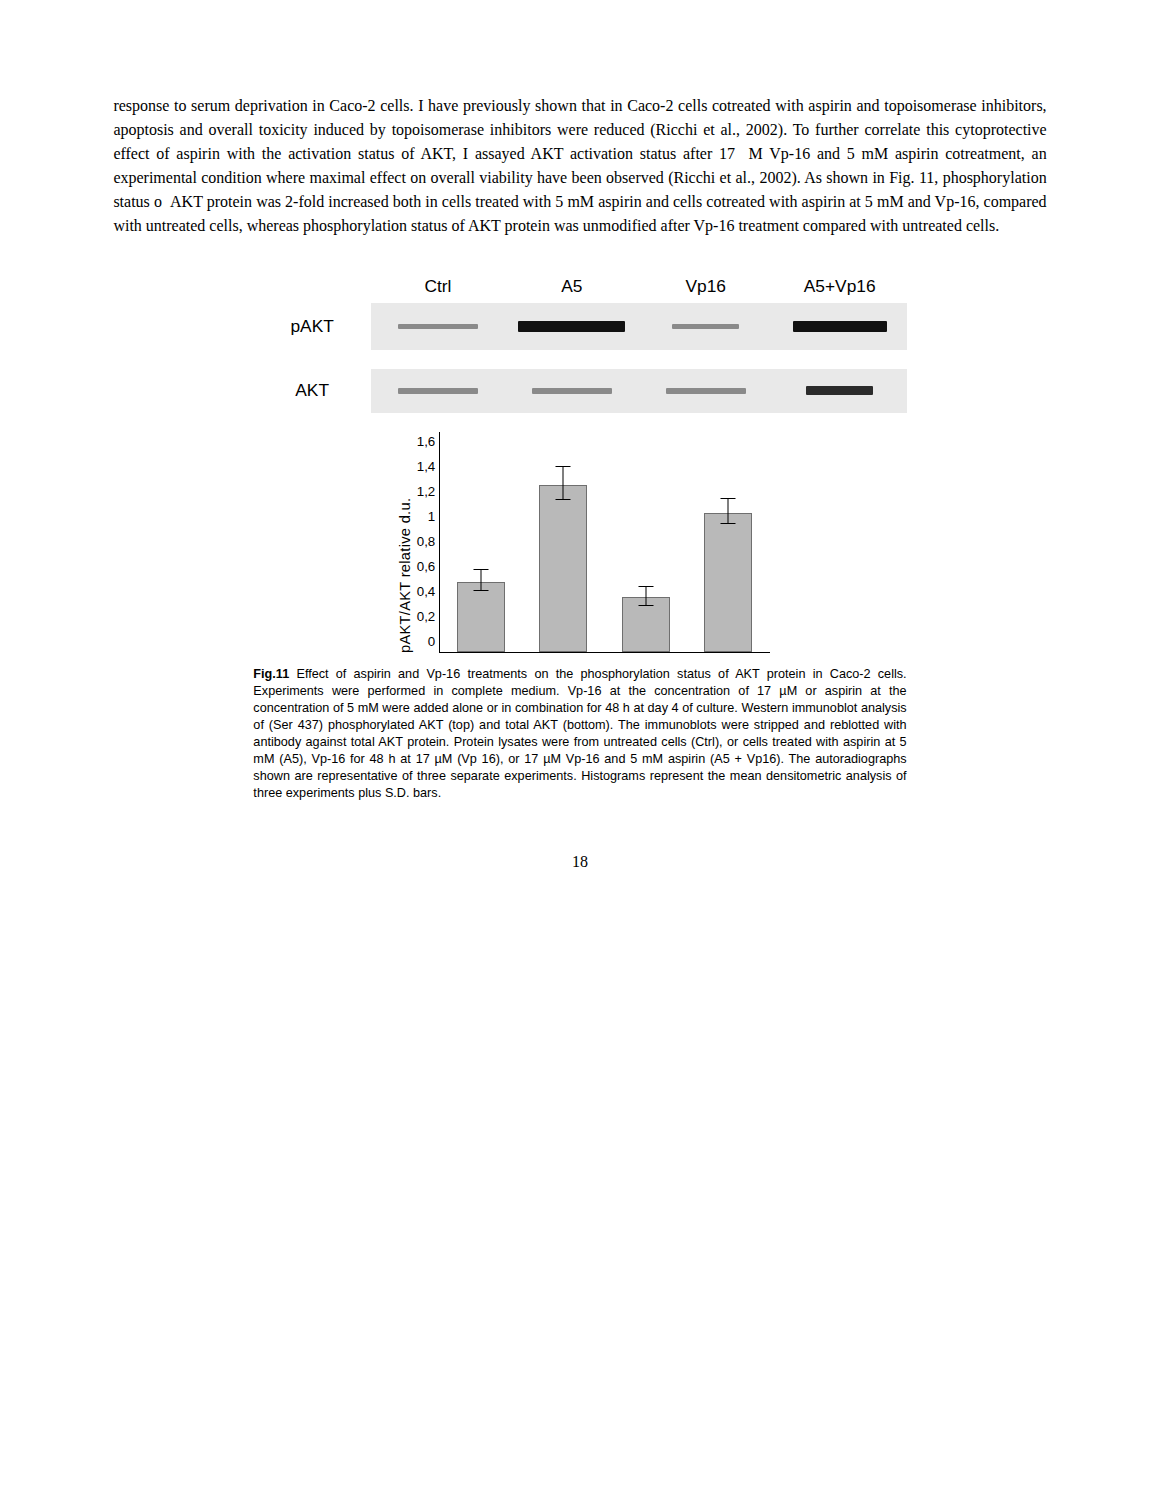response to serum deprivation in Caco-2 cells. I have previously shown that in Caco-2 cells cotreated with aspirin and topoisomerase inhibitors, apoptosis and overall toxicity induced by topoisomerase inhibitors were reduced (Ricchi et al., 2002). To further correlate this cytoprotective effect of aspirin with the activation status of AKT, I assayed AKT activation status after 17 M Vp-16 and 5 mM aspirin cotreatment, an experimental condition where maximal effect on overall viability have been observed (Ricchi et al., 2002). As shown in Fig. 11, phosphorylation status o AKT protein was 2-fold increased both in cells treated with 5 mM aspirin and cells cotreated with aspirin at 5 mM and Vp-16, compared with untreated cells, whereas phosphorylation status of AKT protein was unmodified after Vp-16 treatment compared with untreated cells.
| | Ctrl | A5 | Vp16 | A5+Vp16 |
| pAKT | | | | |
| AKT | | | | |
pAKT/AKT relative d.u.
1,6 1,4 1,2 1 0,8 0,6 0,4 0,2 0
Fig.11 Effect of aspirin and Vp-16 treatments on the phosphorylation status of AKT protein in Caco-2 cells. Experiments were performed in complete medium. Vp-16 at the concentration of 17 µM or aspirin at the concentration of 5 mM were added alone or in combination for 48 h at day 4 of culture. Western immunoblot analysis of (Ser 437) phosphorylated AKT (top) and total AKT (bottom). The immunoblots were stripped and reblotted with antibody against total AKT protein. Protein lysates were from untreated cells (Ctrl), or cells treated with aspirin at 5 mM (A5), Vp-16 for 48 h at 17 µM (Vp 16), or 17 µM Vp-16 and 5 mM aspirin (A5 + Vp16). The autoradiographs shown are representative of three separate experiments. Histograms represent the mean densitometric analysis of three experiments plus S.D. bars.
18